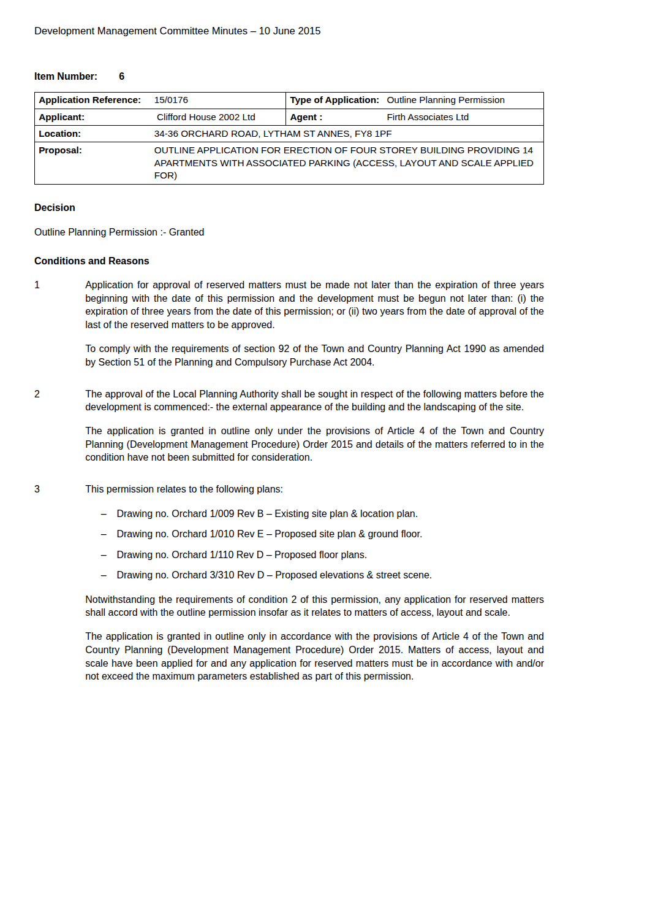Development Management Committee Minutes – 10 June 2015
Item Number:6
| Application Reference: | 15/0176 | Type of Application: | Outline Planning Permission |
| Applicant: | Clifford House 2002 Ltd | Agent : | Firth Associates Ltd |
| Location: | 34-36 ORCHARD ROAD, LYTHAM ST ANNES, FY8 1PF |
| Proposal: | OUTLINE APPLICATION FOR ERECTION OF FOUR STOREY BUILDING PROVIDING 14 APARTMENTS WITH ASSOCIATED PARKING (ACCESS, LAYOUT AND SCALE APPLIED FOR) |
Decision
Outline Planning Permission :- Granted
Conditions and Reasons
Application for approval of reserved matters must be made not later than the expiration of three years beginning with the date of this permission and the development must be begun not later than: (i) the expiration of three years from the date of this permission; or (ii) two years from the date of approval of the last of the reserved matters to be approved.
To comply with the requirements of section 92 of the Town and Country Planning Act 1990 as amended by Section 51 of the Planning and Compulsory Purchase Act 2004.
The approval of the Local Planning Authority shall be sought in respect of the following matters before the development is commenced:- the external appearance of the building and the landscaping of the site.
The application is granted in outline only under the provisions of Article 4 of the Town and Country Planning (Development Management Procedure) Order 2015 and details of the matters referred to in the condition have not been submitted for consideration.
This permission relates to the following plans:
Drawing no. Orchard 1/009 Rev B – Existing site plan & location plan.
Drawing no. Orchard 1/010 Rev E – Proposed site plan & ground floor.
Drawing no. Orchard 1/110 Rev D – Proposed floor plans.
Drawing no. Orchard 3/310 Rev D – Proposed elevations & street scene.
Notwithstanding the requirements of condition 2 of this permission, any application for reserved matters shall accord with the outline permission insofar as it relates to matters of access, layout and scale.
The application is granted in outline only in accordance with the provisions of Article 4 of the Town and Country Planning (Development Management Procedure) Order 2015. Matters of access, layout and scale have been applied for and any application for reserved matters must be in accordance with and/or not exceed the maximum parameters established as part of this permission.